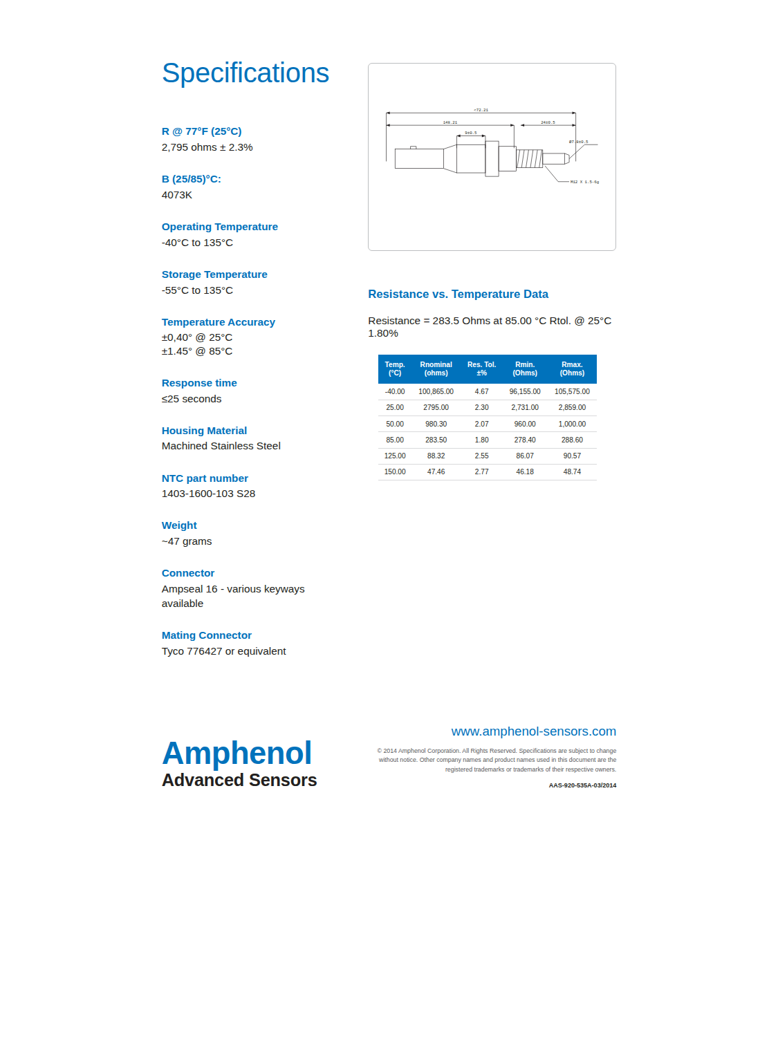Specifications
R @ 77°F (25°C)
2,795 ohms ± 2.3%
B (25/85)°C:
4073K
Operating Temperature
-40°C to 135°C
Storage Temperature
-55°C to 135°C
Temperature Accuracy
±0,40° @ 25°C
±1.45° @ 85°C
Response time
≤25 seconds
Housing Material
Machined Stainless Steel
NTC part number
1403-1600-103 S28
Weight
~47 grams
Connector
Ampseal 16 - various keyways available
Mating Connector
Tyco 776427 or equivalent
<72.21 148.21 24±0.5 9±0.5 Ø7.8±0.5 M12 X 1.5-6g
Resistance vs. Temperature Data
Resistance = 283.5 Ohms at 85.00 °C Rtol. @ 25°C 1.80%
| Temp. (°C) | Rnominal (ohms) | Res. Tol. ±% | Rmin. (Ohms) | Rmax. (Ohms) |
| --- | --- | --- | --- | --- |
| -40.00 | 100,865.00 | 4.67 | 96,155.00 | 105,575.00 |
| 25.00 | 2795.00 | 2.30 | 2,731.00 | 2,859.00 |
| 50.00 | 980.30 | 2.07 | 960.00 | 1,000.00 |
| 85.00 | 283.50 | 1.80 | 278.40 | 288.60 |
| 125.00 | 88.32 | 2.55 | 86.07 | 90.57 |
| 150.00 | 47.46 | 2.77 | 46.18 | 48.74 |
Amphenol
Advanced Sensors
www.amphenol-sensors.com
© 2014 Amphenol Corporation. All Rights Reserved. Specifications are subject to change without notice. Other company names and product names used in this document are the registered trademarks or trademarks of their respective owners.
AAS-920-535A-03/2014